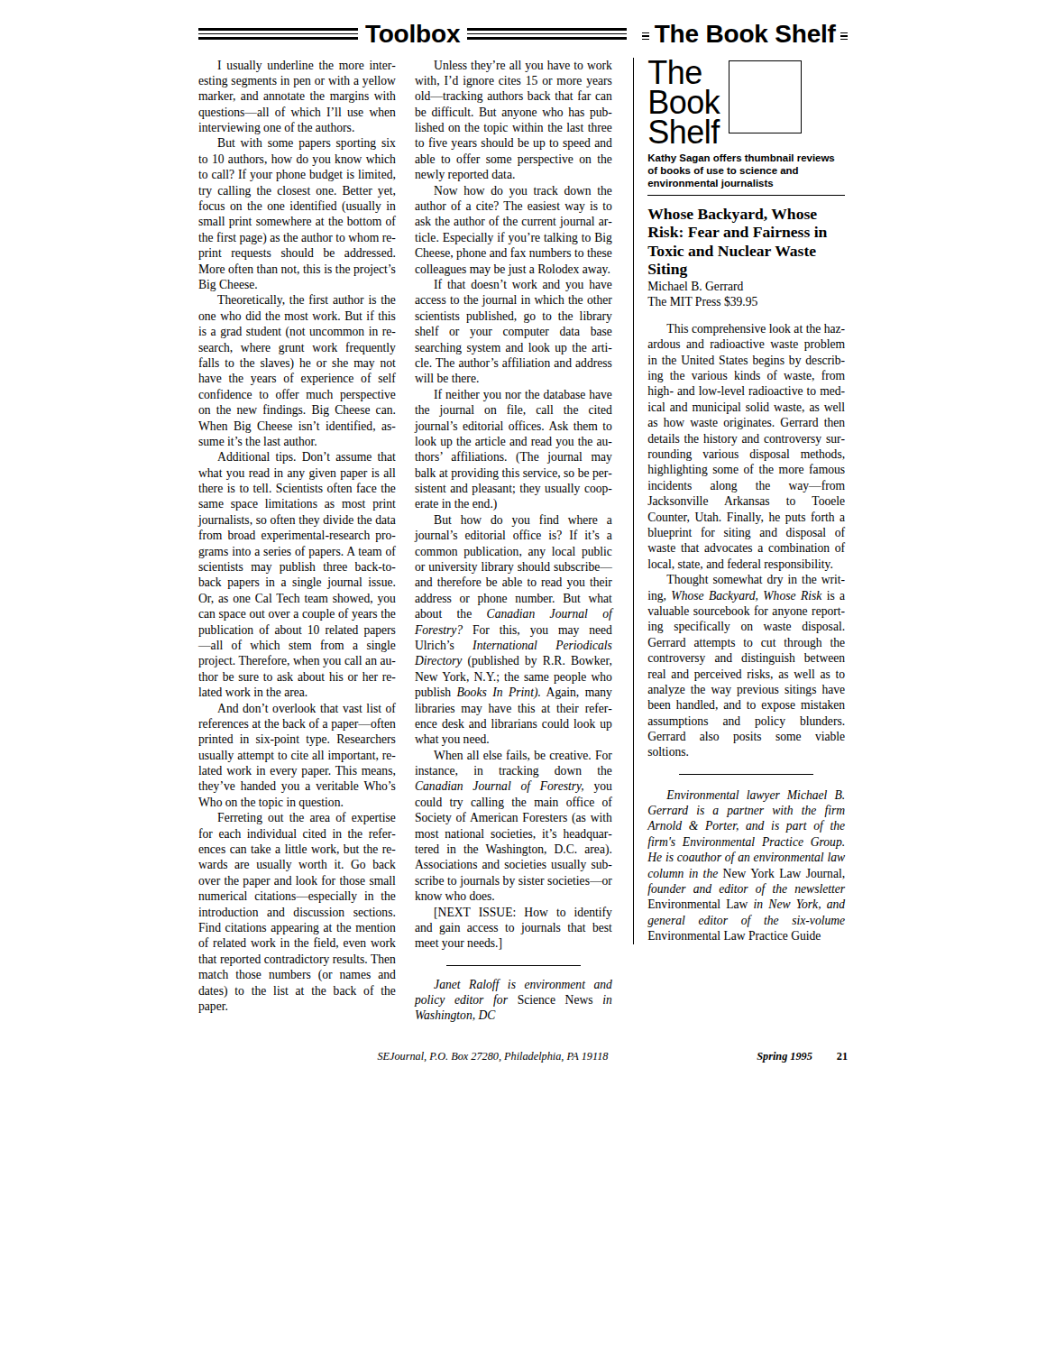Toolbox
The Book Shelf
I usually underline the more interesting segments in pen or with a yellow marker, and annotate the margins with questions—all of which I’ll use when interviewing one of the authors.
But with some papers sporting six to 10 authors, how do you know which to call? If your phone budget is limited, try calling the closest one. Better yet, focus on the one identified (usually in small print somewhere at the bottom of the first page) as the author to whom reprint requests should be addressed. More often than not, this is the project’s Big Cheese.
Theoretically, the first author is the one who did the most work. But if this is a grad student (not uncommon in research, where grunt work frequently falls to the slaves) he or she may not have the years of experience of self confidence to offer much perspective on the new findings. Big Cheese can. When Big Cheese isn’t identified, assume it’s the last author.
Additional tips. Don’t assume that what you read in any given paper is all there is to tell. Scientists often face the same space limitations as most print journalists, so often they divide the data from broad experimental-research programs into a series of papers. A team of scientists may publish three back-to-back papers in a single journal issue. Or, as one Cal Tech team showed, you can space out over a couple of years the publication of about 10 related papers—all of which stem from a single project. Therefore, when you call an author be sure to ask about his or her related work in the area.
And don’t overlook that vast list of references at the back of a paper—often printed in six-point type. Researchers usually attempt to cite all important, related work in every paper. This means, they’ve handed you a veritable Who’s Who on the topic in question.
Ferreting out the area of expertise for each individual cited in the references can take a little work, but the rewards are usually worth it. Go back over the paper and look for those small numerical citations—especially in the introduction and discussion sections. Find citations appearing at the mention of related work in the field, even work that reported contradictory results. Then match those numbers (or names and dates) to the list at the back of the paper.
Unless they’re all you have to work with, I’d ignore cites 15 or more years old—tracking authors back that far can be difficult. But anyone who has published on the topic within the last three to five years should be up to speed and able to offer some perspective on the newly reported data.
Now how do you track down the author of a cite? The easiest way is to ask the author of the current journal article. Especially if you’re talking to Big Cheese, phone and fax numbers to these colleagues may be just a Rolodex away.
If that doesn’t work and you have access to the journal in which the other scientists published, go to the library shelf or your computer data base searching system and look up the article. The author’s affiliation and address will be there.
If neither you nor the database have the journal on file, call the cited journal’s editorial offices. Ask them to look up the article and read you the authors’ affiliations. (The journal may balk at providing this service, so be persistent and pleasant; they usually cooperate in the end.)
But how do you find where a journal’s editorial office is? If it’s a common publication, any local public or university library should subscribe—and therefore be able to read you their address or phone number. But what about the Canadian Journal of Forestry? For this, you may need Ulrich’s International Periodicals Directory (published by R.R. Bowker, New York, N.Y.; the same people who publish Books In Print). Again, many libraries may have this at their reference desk and librarians could look up what you need.
When all else fails, be creative. For instance, in tracking down the Canadian Journal of Forestry, you could try calling the main office of Society of American Foresters (as with most national societies, it’s headquartered in the Washington, D.C. area). Associations and societies usually subscribe to journals by sister societies—or know who does.
[NEXT ISSUE: How to identify and gain access to journals that best meet your needs.]
Janet Raloff is environment and policy editor for Science News in Washington, DC
The
Book
Shelf
Kathy Sagan offers thumbnail reviews of books of use to science and environmental journalists
Whose Backyard, Whose Risk: Fear and Fairness in Toxic and Nuclear Waste Siting
Michael B. Gerrard
The MIT Press $39.95
This comprehensive look at the hazardous and radioactive waste problem in the United States begins by describing the various kinds of waste, from high- and low-level radioactive to medical and municipal solid waste, as well as how waste originates. Gerrard then details the history and controversy surrounding various disposal methods, highlighting some of the more famous incidents along the way—from Jacksonville Arkansas to Tooele Counter, Utah. Finally, he puts forth a blueprint for siting and disposal of waste that advocates a combination of local, state, and federal responsibility.
Thought somewhat dry in the writing, Whose Backyard, Whose Risk is a valuable sourcebook for anyone reporting specifically on waste disposal. Gerrard attempts to cut through the controversy and distinguish between real and perceived risks, as well as to analyze the way previous sitings have been handled, and to expose mistaken assumptions and policy blunders. Gerrard also posits some viable soltions.
Environmental lawyer Michael B. Gerrard is a partner with the firm Arnold & Porter, and is part of the firm's Environmental Practice Group. He is coauthor of an environmental law column in the New York Law Journal, founder and editor of the newsletter Environmental Law in New York, and general editor of the six-volume Environmental Law Practice Guide
SEJournal, P.O. Box 27280, Philadelphia, PA 19118
Spring 199521